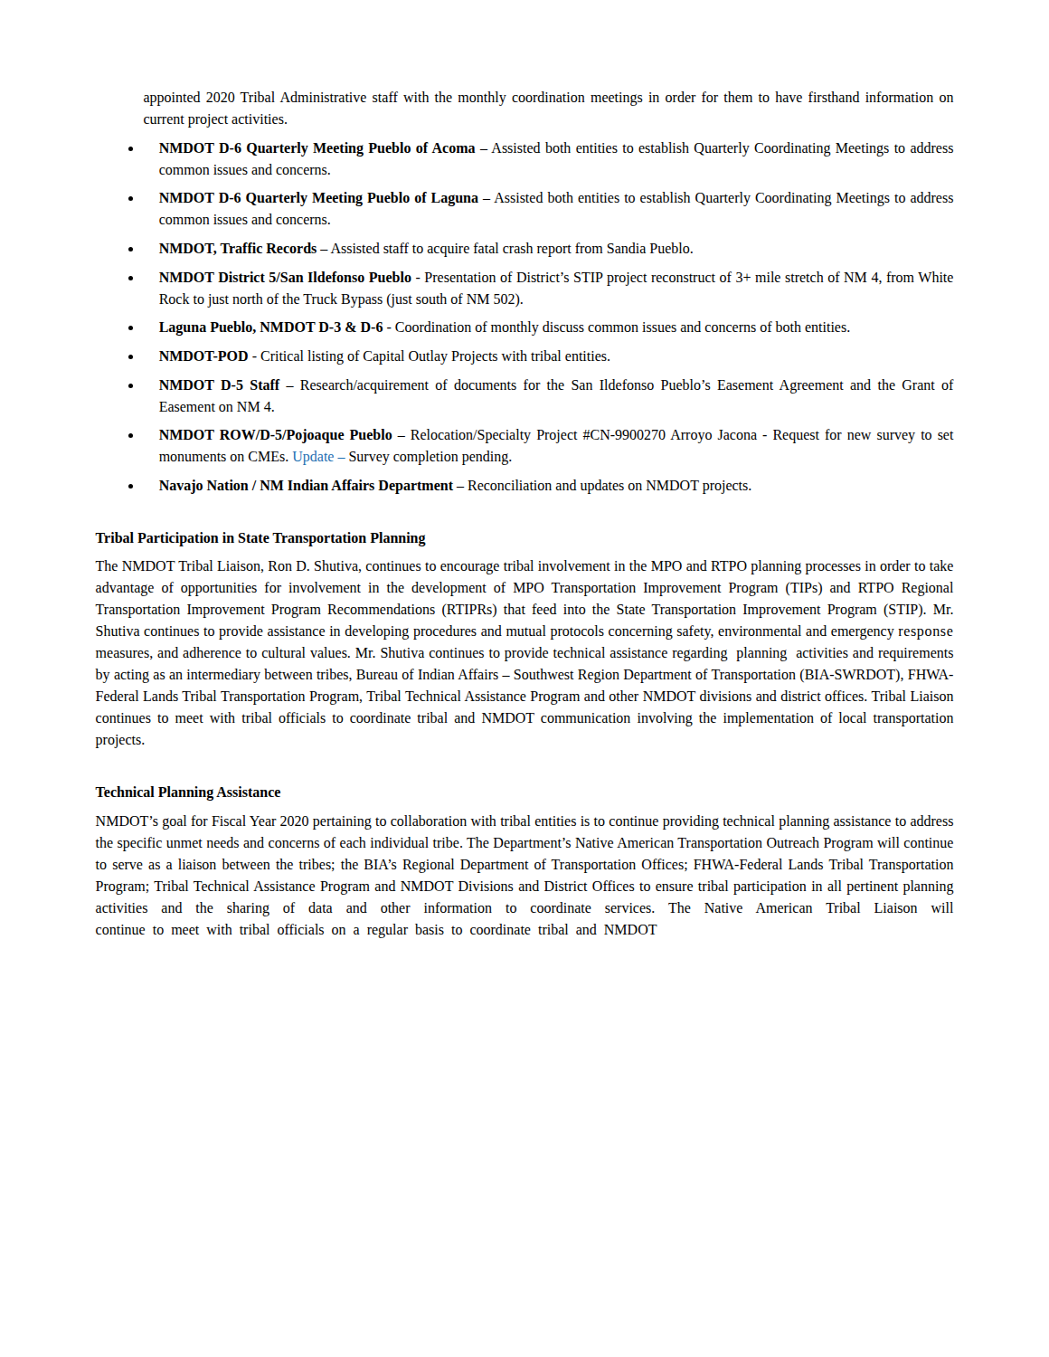appointed 2020 Tribal Administrative staff with the monthly coordination meetings in order for them to have firsthand information on current project activities.
NMDOT D-6 Quarterly Meeting Pueblo of Acoma – Assisted both entities to establish Quarterly Coordinating Meetings to address common issues and concerns.
NMDOT D-6 Quarterly Meeting Pueblo of Laguna – Assisted both entities to establish Quarterly Coordinating Meetings to address common issues and concerns.
NMDOT, Traffic Records – Assisted staff to acquire fatal crash report from Sandia Pueblo.
NMDOT District 5/San Ildefonso Pueblo - Presentation of District’s STIP project reconstruct of 3+ mile stretch of NM 4, from White Rock to just north of the Truck Bypass (just south of NM 502).
Laguna Pueblo, NMDOT D-3 & D-6 - Coordination of monthly discuss common issues and concerns of both entities.
NMDOT-POD - Critical listing of Capital Outlay Projects with tribal entities.
NMDOT D-5 Staff – Research/acquirement of documents for the San Ildefonso Pueblo’s Easement Agreement and the Grant of Easement on NM 4.
NMDOT ROW/D-5/Pojoaque Pueblo – Relocation/Specialty Project #CN-9900270 Arroyo Jacona - Request for new survey to set monuments on CMEs. Update – Survey completion pending.
Navajo Nation / NM Indian Affairs Department – Reconciliation and updates on NMDOT projects.
Tribal Participation in State Transportation Planning
The NMDOT Tribal Liaison, Ron D. Shutiva, continues to encourage tribal involvement in the MPO and RTPO planning processes in order to take advantage of opportunities for involvement in the development of MPO Transportation Improvement Program (TIPs) and RTPO Regional Transportation Improvement Program Recommendations (RTIPRs) that feed into the State Transportation Improvement Program (STIP). Mr. Shutiva continues to provide assistance in developing procedures and mutual protocols concerning safety, environmental and emergency response measures, and adherence to cultural values. Mr. Shutiva continues to provide technical assistance regarding planning activities and requirements by acting as an intermediary between tribes, Bureau of Indian Affairs – Southwest Region Department of Transportation (BIA-SWRDOT), FHWA-Federal Lands Tribal Transportation Program, Tribal Technical Assistance Program and other NMDOT divisions and district offices. Tribal Liaison continues to meet with tribal officials to coordinate tribal and NMDOT communication involving the implementation of local transportation projects.
Technical Planning Assistance
NMDOT’s goal for Fiscal Year 2020 pertaining to collaboration with tribal entities is to continue providing technical planning assistance to address the specific unmet needs and concerns of each individual tribe. The Department’s Native American Transportation Outreach Program will continue to serve as a liaison between the tribes; the BIA’s Regional Department of Transportation Offices; FHWA-Federal Lands Tribal Transportation Program; Tribal Technical Assistance Program and NMDOT Divisions and District Offices to ensure tribal participation in all pertinent planning activities and the sharing of data and other information to coordinate services. The Native American Tribal Liaison will continue to meet with tribal officials on a regular basis to coordinate tribal and NMDOT